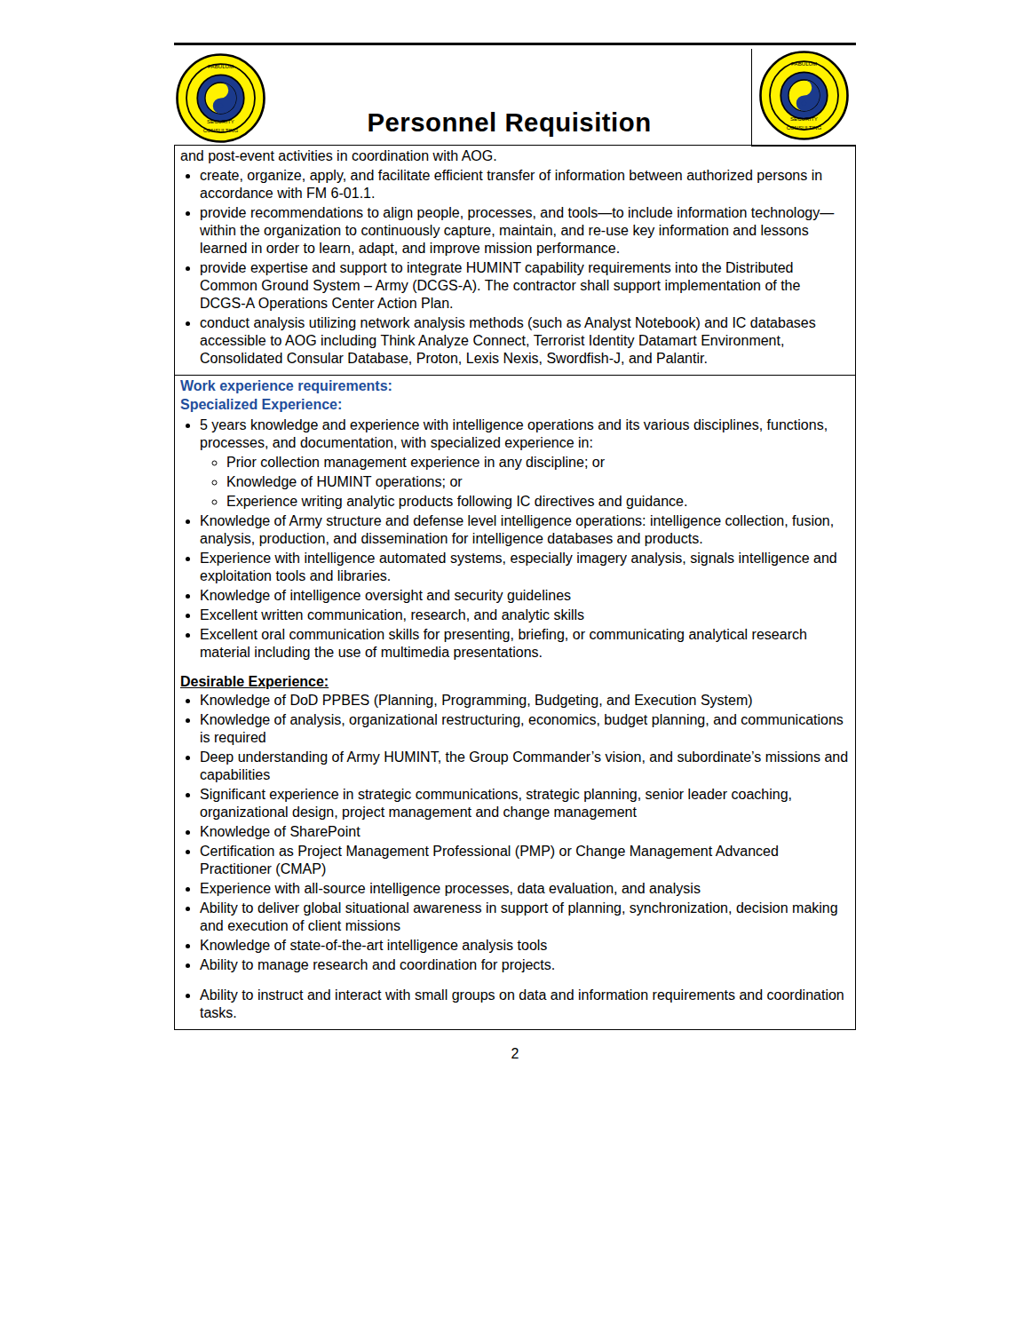PABULUM SECURITY CONSULTING
Personnel Requisition
PABULUM SECURITY CONSULTING
| and post-event activities in coordination with AOG. create, organize, apply, and facilitate efficient transfer of information between authorized persons in accordance with FM 6-01.1. provide recommendations to align people, processes, and tools—to include information technology—within the organization to continuously capture, maintain, and re-use key information and lessons learned in order to learn, adapt, and improve mission performance. provide expertise and support to integrate HUMINT capability requirements into the Distributed Common Ground System – Army (DCGS-A). The contractor shall support implementation of the DCGS-A Operations Center Action Plan. conduct analysis utilizing network analysis methods (such as Analyst Notebook) and IC databases accessible to AOG including Think Analyze Connect, Terrorist Identity Datamart Environment, Consolidated Consular Database, Proton, Lexis Nexis, Swordfish-J, and Palantir. |
| Work experience requirements: Specialized Experience: 5 years knowledge and experience with intelligence operations and its various disciplines, functions, processes, and documentation, with specialized experience in: Prior collection management experience in any discipline; or Knowledge of HUMINT operations; or Experience writing analytic products following IC directives and guidance. Knowledge of Army structure and defense level intelligence operations: intelligence collection, fusion, analysis, production, and dissemination for intelligence databases and products. Experience with intelligence automated systems, especially imagery analysis, signals intelligence and exploitation tools and libraries. Knowledge of intelligence oversight and security guidelines Excellent written communication, research, and analytic skills Excellent oral communication skills for presenting, briefing, or communicating analytical research material including the use of multimedia presentations. Desirable Experience: Knowledge of DoD PPBES (Planning, Programming, Budgeting, and Execution System) Knowledge of analysis, organizational restructuring, economics, budget planning, and communications is required Deep understanding of Army HUMINT, the Group Commander’s vision, and subordinate’s missions and capabilities Significant experience in strategic communications, strategic planning, senior leader coaching, organizational design, project management and change management Knowledge of SharePoint Certification as Project Management Professional (PMP) or Change Management Advanced Practitioner (CMAP) Experience with all-source intelligence processes, data evaluation, and analysis Ability to deliver global situational awareness in support of planning, synchronization, decision making and execution of client missions Knowledge of state-of-the-art intelligence analysis tools Ability to manage research and coordination for projects. Ability to instruct and interact with small groups on data and information requirements and coordination tasks. |
2